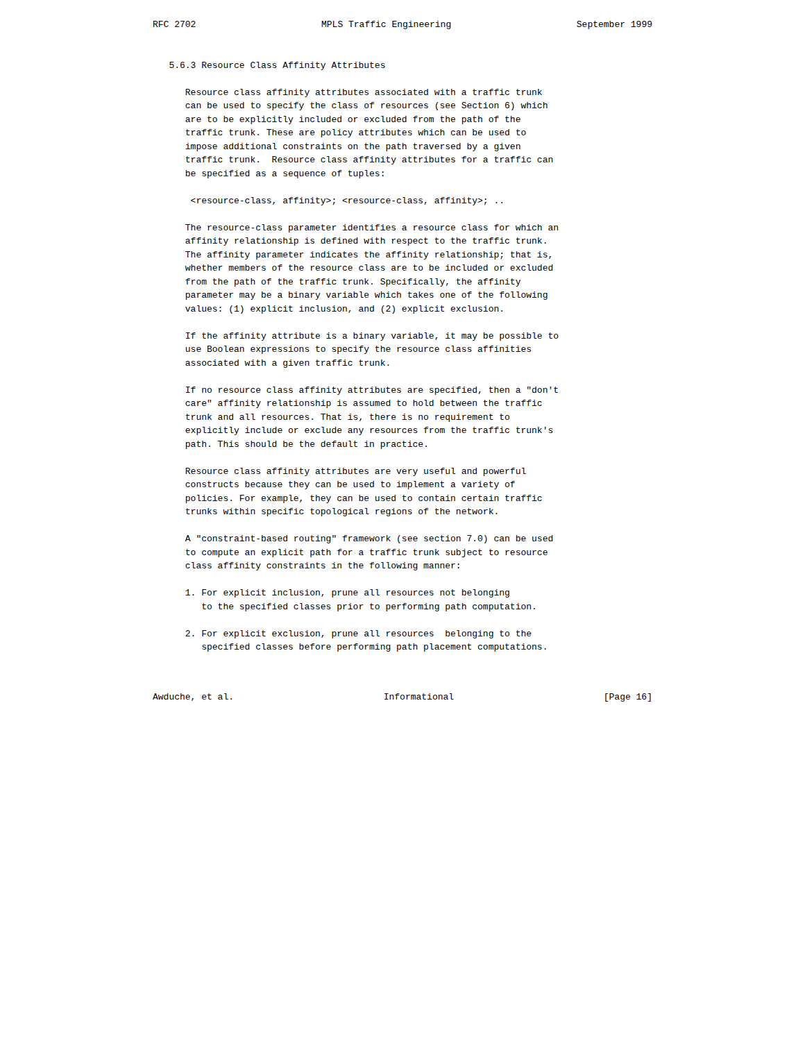RFC 2702 MPLS Traffic Engineering September 1999
5.6.3 Resource Class Affinity Attributes
Resource class affinity attributes associated with a traffic trunk can be used to specify the class of resources (see Section 6) which are to be explicitly included or excluded from the path of the traffic trunk. These are policy attributes which can be used to impose additional constraints on the path traversed by a given traffic trunk. Resource class affinity attributes for a traffic can be specified as a sequence of tuples:
<resource-class, affinity>; <resource-class, affinity>; ..
The resource-class parameter identifies a resource class for which an affinity relationship is defined with respect to the traffic trunk. The affinity parameter indicates the affinity relationship; that is, whether members of the resource class are to be included or excluded from the path of the traffic trunk. Specifically, the affinity parameter may be a binary variable which takes one of the following values: (1) explicit inclusion, and (2) explicit exclusion.
If the affinity attribute is a binary variable, it may be possible to use Boolean expressions to specify the resource class affinities associated with a given traffic trunk.
If no resource class affinity attributes are specified, then a "don't care" affinity relationship is assumed to hold between the traffic trunk and all resources. That is, there is no requirement to explicitly include or exclude any resources from the traffic trunk's path. This should be the default in practice.
Resource class affinity attributes are very useful and powerful constructs because they can be used to implement a variety of policies. For example, they can be used to contain certain traffic trunks within specific topological regions of the network.
A "constraint-based routing" framework (see section 7.0) can be used to compute an explicit path for a traffic trunk subject to resource class affinity constraints in the following manner:
1. For explicit inclusion, prune all resources not belonging to the specified classes prior to performing path computation.
2. For explicit exclusion, prune all resources belonging to the specified classes before performing path placement computations.
Awduche, et al. Informational [Page 16]